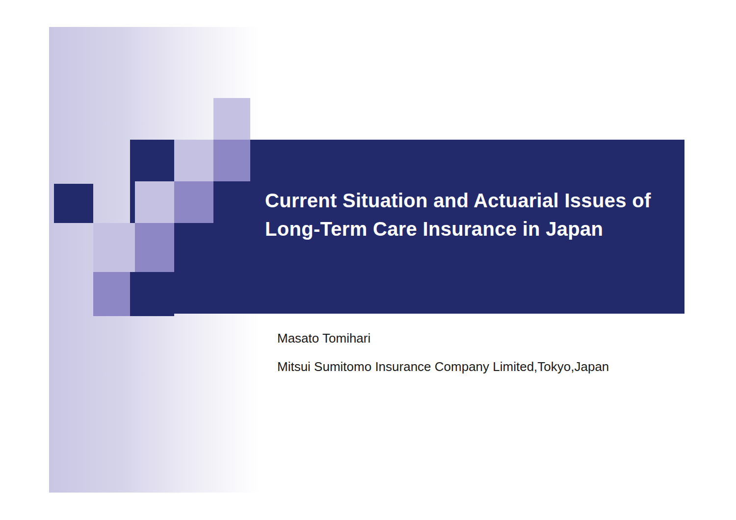Current Situation and Actuarial Issues of Long-Term Care Insurance in Japan
Masato Tomihari
Mitsui Sumitomo Insurance Company Limited,Tokyo,Japan